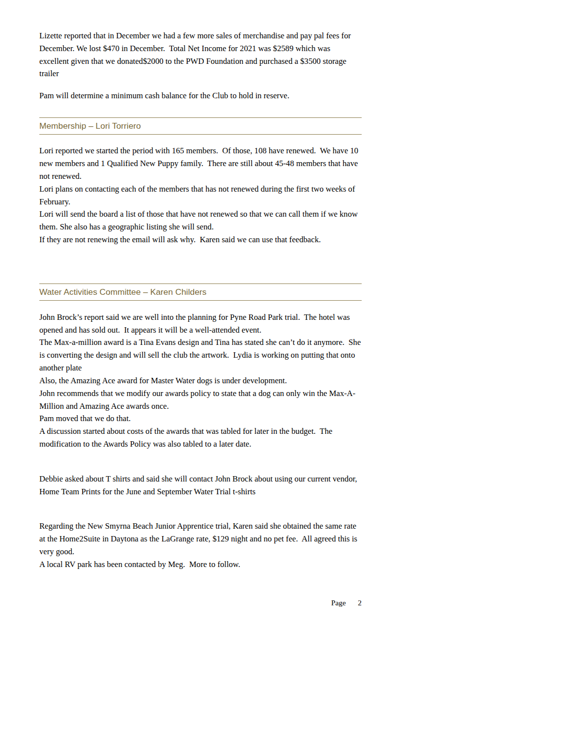Lizette reported that in December we had a few more sales of merchandise and pay pal fees for December. We lost $470 in December. Total Net Income for 2021 was $2589 which was excellent given that we donated$2000 to the PWD Foundation and purchased a $3500 storage trailer
Pam will determine a minimum cash balance for the Club to hold in reserve.
Membership – Lori Torriero
Lori reported we started the period with 165 members. Of those, 108 have renewed. We have 10 new members and 1 Qualified New Puppy family. There are still about 45-48 members that have not renewed.
Lori plans on contacting each of the members that has not renewed during the first two weeks of February.
Lori will send the board a list of those that have not renewed so that we can call them if we know them. She also has a geographic listing she will send.
If they are not renewing the email will ask why. Karen said we can use that feedback.
Water Activities Committee – Karen Childers
John Brock’s report said we are well into the planning for Pyne Road Park trial. The hotel was opened and has sold out. It appears it will be a well-attended event.
The Max-a-million award is a Tina Evans design and Tina has stated she can’t do it anymore. She is converting the design and will sell the club the artwork. Lydia is working on putting that onto another plate
Also, the Amazing Ace award for Master Water dogs is under development.
John recommends that we modify our awards policy to state that a dog can only win the Max-A-Million and Amazing Ace awards once.
Pam moved that we do that.
A discussion started about costs of the awards that was tabled for later in the budget. The modification to the Awards Policy was also tabled to a later date.
Debbie asked about T shirts and said she will contact John Brock about using our current vendor, Home Team Prints for the June and September Water Trial t-shirts
Regarding the New Smyrna Beach Junior Apprentice trial, Karen said she obtained the same rate at the Home2Suite in Daytona as the LaGrange rate, $129 night and no pet fee. All agreed this is very good.
A local RV park has been contacted by Meg. More to follow.
Page2